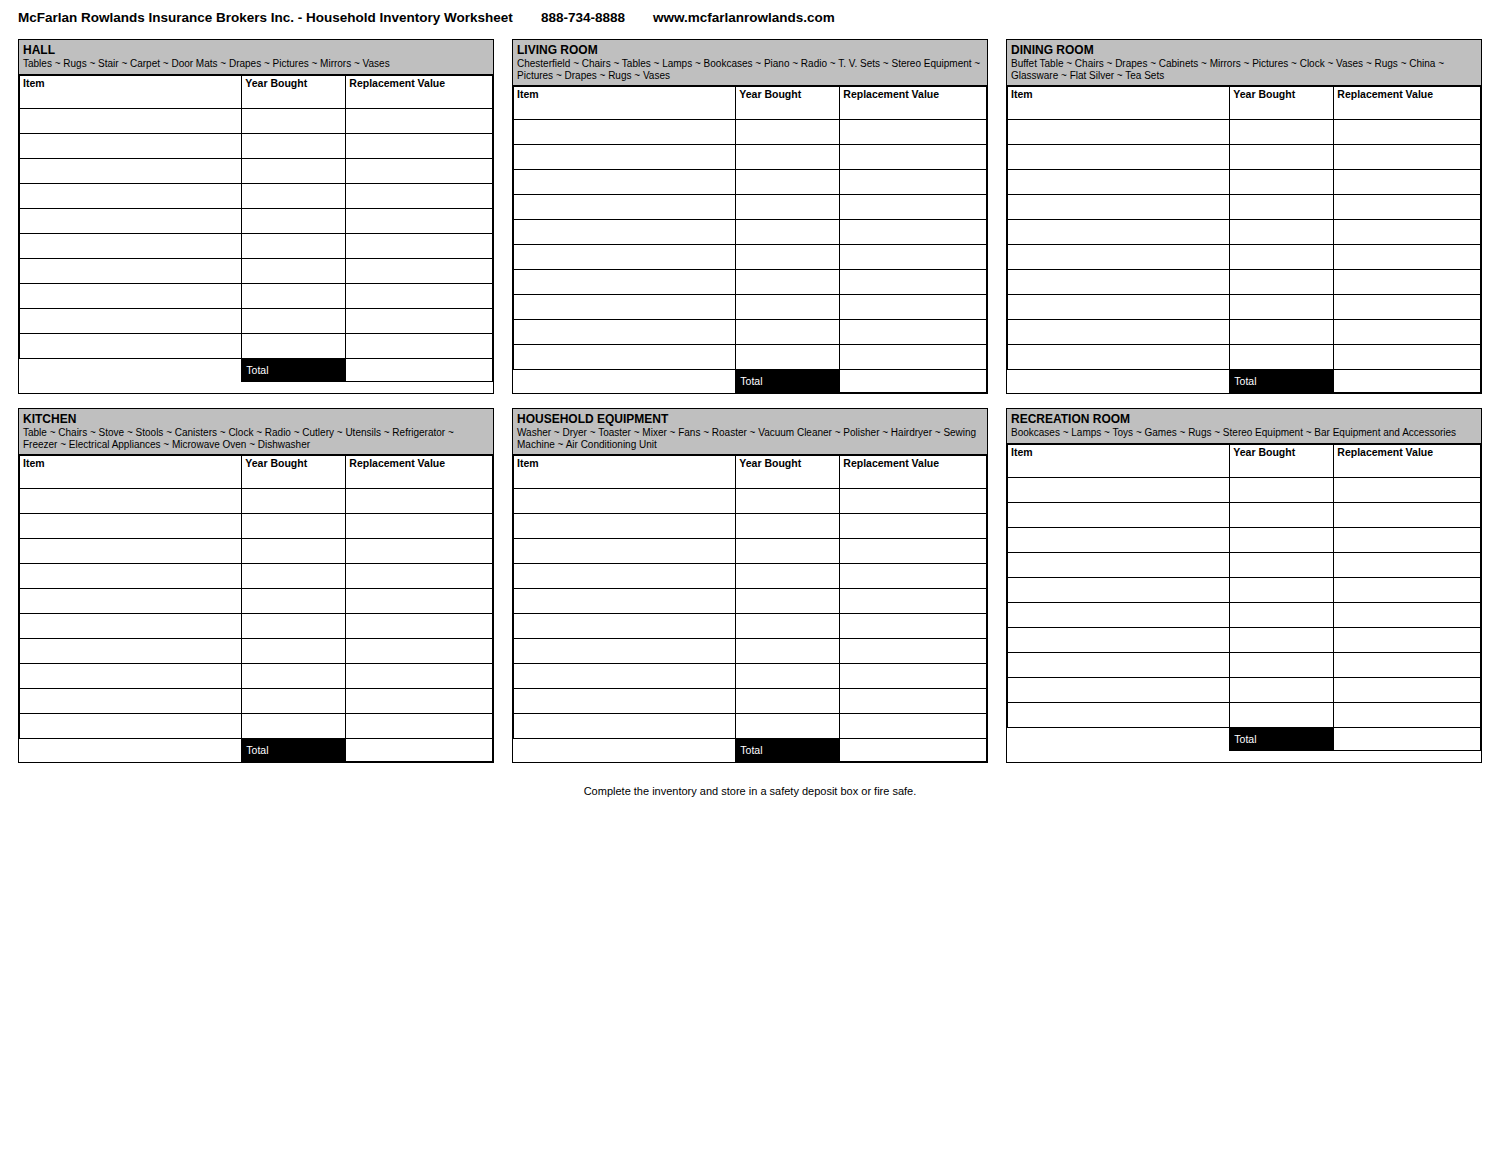McFarlan Rowlands Insurance Brokers Inc. - Household Inventory Worksheet 888-734-8888 www.mcfarlanrowlands.com
HALL Tables ~ Rugs ~ Stair ~ Carpet ~ Door Mats ~ Drapes ~ Pictures ~ Mirrors ~ Vases
| Item | Year Bought | Replacement Value |
| --- | --- | --- |
| | Total | |
LIVING ROOM Chesterfield ~ Chairs ~ Tables ~ Lamps ~ Bookcases ~ Piano ~ Radio ~ T. V. Sets ~ Stereo Equipment ~ Pictures ~ Drapes ~ Rugs ~ Vases
| Item | Year Bought | Replacement Value |
| --- | --- | --- |
| | Total | |
DINING ROOM Buffet Table ~ Chairs ~ Drapes ~ Cabinets ~ Mirrors ~ Pictures ~ Clock ~ Vases ~ Rugs ~ China ~ Glassware ~ Flat Silver ~ Tea Sets
| Item | Year Bought | Replacement Value |
| --- | --- | --- |
| | Total | |
KITCHEN Table ~ Chairs ~ Stove ~ Stools ~ Canisters ~ Clock ~ Radio ~ Cutlery ~ Utensils ~ Refrigerator ~ Freezer ~ Electrical Appliances ~ Microwave Oven ~ Dishwasher
| Item | Year Bought | Replacement Value |
| --- | --- | --- |
| | Total | |
HOUSEHOLD EQUIPMENT Washer ~ Dryer ~ Toaster ~ Mixer ~ Fans ~ Roaster ~ Vacuum Cleaner ~ Polisher ~ Hairdryer ~ Sewing Machine ~ Air Conditioning Unit
| Item | Year Bought | Replacement Value |
| --- | --- | --- |
| | Total | |
RECREATION ROOM Bookcases ~ Lamps ~ Toys ~ Games ~ Rugs ~ Stereo Equipment ~ Bar Equipment and Accessories
| Item | Year Bought | Replacement Value |
| --- | --- | --- |
| | Total | |
Complete the inventory and store in a safety deposit box or fire safe.